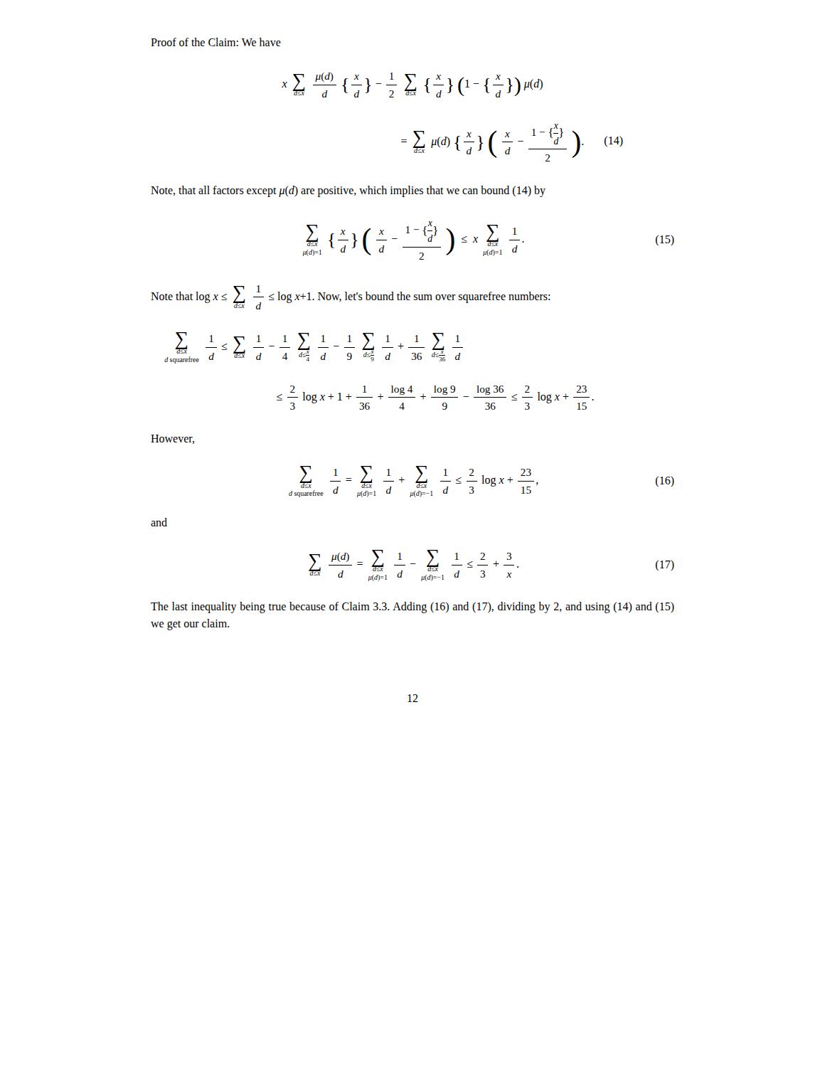Proof of the Claim: We have
x ∑d≤x μ(d) d {xd} − 12 ∑d≤x {xd} (1 − {xd}) μ(d)
= ∑d≤x μ(d) {xd} ( xd − 1 − {xd}2 ). (14)
Note, that all factors except μ(d) are positive, which implies that we can bound (14) by
∑d≤x
μ(d)=1 {xd} ( xd − 1 − {xd}2 ) ≤ x ∑d≤x
μ(d)=1 1 d. (15)
Note that log x ≤ ∑d≤x 1 d ≤ log x+1. Now, let's bound the sum over squarefree numbers:
∑d≤x
d squarefree 1 d ≤ ∑d≤x 1 d − 14 ∑d≤x 4 1 d − 19 ∑d≤x 9 1 d + 136 ∑d≤x 36 1 d
≤ 23 log x + 1 + 136 + log 44 + log 99 − log 3636 ≤ 23 log x + 2315.
However,
∑d≤x
d squarefree 1 d = ∑d≤x
μ(d)=1 1 d + ∑d≤x
μ(d)=−1 1 d ≤ 23 log x + 2315, (16)
and
∑d≤x μ(d) d = ∑d≤x
μ(d)=1 1 d − ∑d≤x
μ(d)=−1 1 d ≤ 23 + 3 x. (17)
The last inequality being true because of Claim 3.3. Adding (16) and (17), dividing by 2, and using (14) and (15) we get our claim.
12